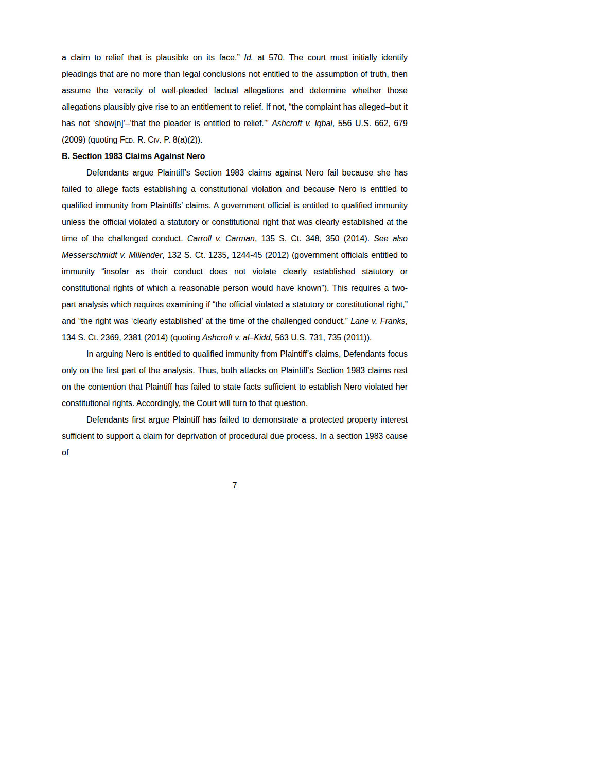a claim to relief that is plausible on its face.” Id. at 570. The court must initially identify pleadings that are no more than legal conclusions not entitled to the assumption of truth, then assume the veracity of well-pleaded factual allegations and determine whether those allegations plausibly give rise to an entitlement to relief. If not, “the complaint has alleged–but it has not ‘show[n]’–‘that the pleader is entitled to relief.’” Ashcroft v. Iqbal, 556 U.S. 662, 679 (2009) (quoting Fed. R. Civ. P. 8(a)(2)).
B. Section 1983 Claims Against Nero
Defendants argue Plaintiff’s Section 1983 claims against Nero fail because she has failed to allege facts establishing a constitutional violation and because Nero is entitled to qualified immunity from Plaintiffs’ claims. A government official is entitled to qualified immunity unless the official violated a statutory or constitutional right that was clearly established at the time of the challenged conduct. Carroll v. Carman, 135 S. Ct. 348, 350 (2014). See also Messerschmidt v. Millender, 132 S. Ct. 1235, 1244-45 (2012) (government officials entitled to immunity “insofar as their conduct does not violate clearly established statutory or constitutional rights of which a reasonable person would have known”). This requires a two-part analysis which requires examining if “the official violated a statutory or constitutional right,” and “the right was ‘clearly established’ at the time of the challenged conduct.” Lane v. Franks, 134 S. Ct. 2369, 2381 (2014) (quoting Ashcroft v. al–Kidd, 563 U.S. 731, 735 (2011)).
In arguing Nero is entitled to qualified immunity from Plaintiff’s claims, Defendants focus only on the first part of the analysis. Thus, both attacks on Plaintiff’s Section 1983 claims rest on the contention that Plaintiff has failed to state facts sufficient to establish Nero violated her constitutional rights. Accordingly, the Court will turn to that question.
Defendants first argue Plaintiff has failed to demonstrate a protected property interest sufficient to support a claim for deprivation of procedural due process. In a section 1983 cause of
7